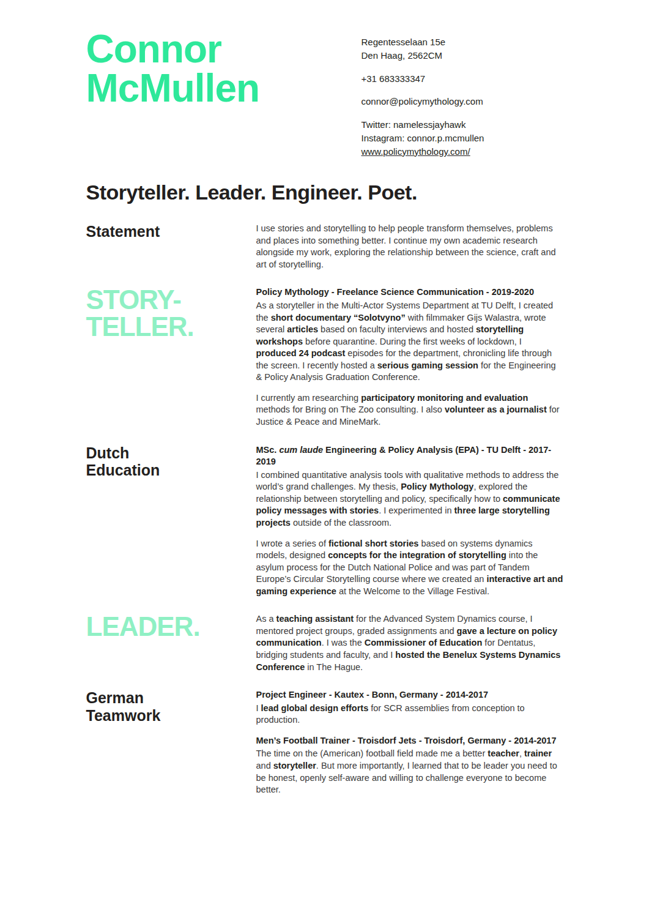Connor McMullen
Regentesselaan 15e
Den Haag, 2562CM
+31 683333347
connor@policymythology.com
Twitter: namelessjayhawk
Instagram: connor.p.mcmullen
www.policymythology.com/
Storyteller. Leader. Engineer. Poet.
Statement
I use stories and storytelling to help people transform themselves, problems and places into something better. I continue my own academic research alongside my work, exploring the relationship between the science, craft and art of storytelling.
STORY-TELLER.
Policy Mythology - Freelance Science Communication - 2019-2020
As a storyteller in the Multi-Actor Systems Department at TU Delft, I created the short documentary “Solotvyno” with filmmaker Gijs Walastra, wrote several articles based on faculty interviews and hosted storytelling workshops before quarantine. During the first weeks of lockdown, I produced 24 podcast episodes for the department, chronicling life through the screen. I recently hosted a serious gaming session for the Engineering & Policy Analysis Graduation Conference.
I currently am researching participatory monitoring and evaluation methods for Bring on The Zoo consulting. I also volunteer as a journalist for Justice & Peace and MineMark.
Dutch
Education
MSc. cum laude Engineering & Policy Analysis (EPA) - TU Delft - 2017-2019
I combined quantitative analysis tools with qualitative methods to address the world’s grand challenges. My thesis, Policy Mythology, explored the relationship between storytelling and policy, specifically how to communicate policy messages with stories. I experimented in three large storytelling projects outside of the classroom.
I wrote a series of fictional short stories based on systems dynamics models, designed concepts for the integration of storytelling into the asylum process for the Dutch National Police and was part of Tandem Europe’s Circular Storytelling course where we created an interactive art and gaming experience at the Welcome to the Village Festival.
LEADER.
As a teaching assistant for the Advanced System Dynamics course, I mentored project groups, graded assignments and gave a lecture on policy communication. I was the Commissioner of Education for Dentatus, bridging students and faculty, and I hosted the Benelux Systems Dynamics Conference in The Hague.
German
Teamwork
Project Engineer - Kautex - Bonn, Germany - 2014-2017
I lead global design efforts for SCR assemblies from conception to production.
Men’s Football Trainer - Troisdorf Jets - Troisdorf, Germany - 2014-2017
The time on the (American) football field made me a better teacher, trainer and storyteller. But more importantly, I learned that to be leader you need to be honest, openly self-aware and willing to challenge everyone to become better.